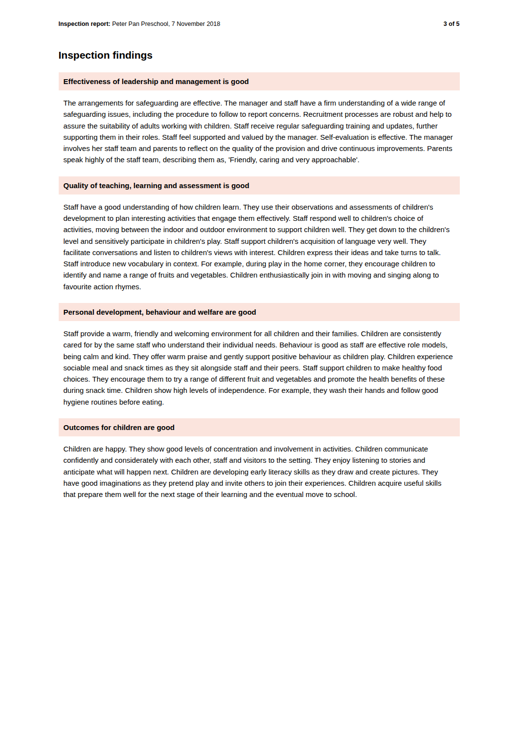Inspection report: Peter Pan Preschool, 7 November 2018
3 of 5
Inspection findings
Effectiveness of leadership and management is good
The arrangements for safeguarding are effective. The manager and staff have a firm understanding of a wide range of safeguarding issues, including the procedure to follow to report concerns. Recruitment processes are robust and help to assure the suitability of adults working with children. Staff receive regular safeguarding training and updates, further supporting them in their roles. Staff feel supported and valued by the manager. Self-evaluation is effective. The manager involves her staff team and parents to reflect on the quality of the provision and drive continuous improvements. Parents speak highly of the staff team, describing them as, 'Friendly, caring and very approachable'.
Quality of teaching, learning and assessment is good
Staff have a good understanding of how children learn. They use their observations and assessments of children's development to plan interesting activities that engage them effectively. Staff respond well to children's choice of activities, moving between the indoor and outdoor environment to support children well. They get down to the children's level and sensitively participate in children's play. Staff support children's acquisition of language very well. They facilitate conversations and listen to children's views with interest. Children express their ideas and take turns to talk. Staff introduce new vocabulary in context. For example, during play in the home corner, they encourage children to identify and name a range of fruits and vegetables. Children enthusiastically join in with moving and singing along to favourite action rhymes.
Personal development, behaviour and welfare are good
Staff provide a warm, friendly and welcoming environment for all children and their families. Children are consistently cared for by the same staff who understand their individual needs. Behaviour is good as staff are effective role models, being calm and kind. They offer warm praise and gently support positive behaviour as children play. Children experience sociable meal and snack times as they sit alongside staff and their peers. Staff support children to make healthy food choices. They encourage them to try a range of different fruit and vegetables and promote the health benefits of these during snack time. Children show high levels of independence. For example, they wash their hands and follow good hygiene routines before eating.
Outcomes for children are good
Children are happy. They show good levels of concentration and involvement in activities. Children communicate confidently and considerately with each other, staff and visitors to the setting. They enjoy listening to stories and anticipate what will happen next. Children are developing early literacy skills as they draw and create pictures. They have good imaginations as they pretend play and invite others to join their experiences. Children acquire useful skills that prepare them well for the next stage of their learning and the eventual move to school.